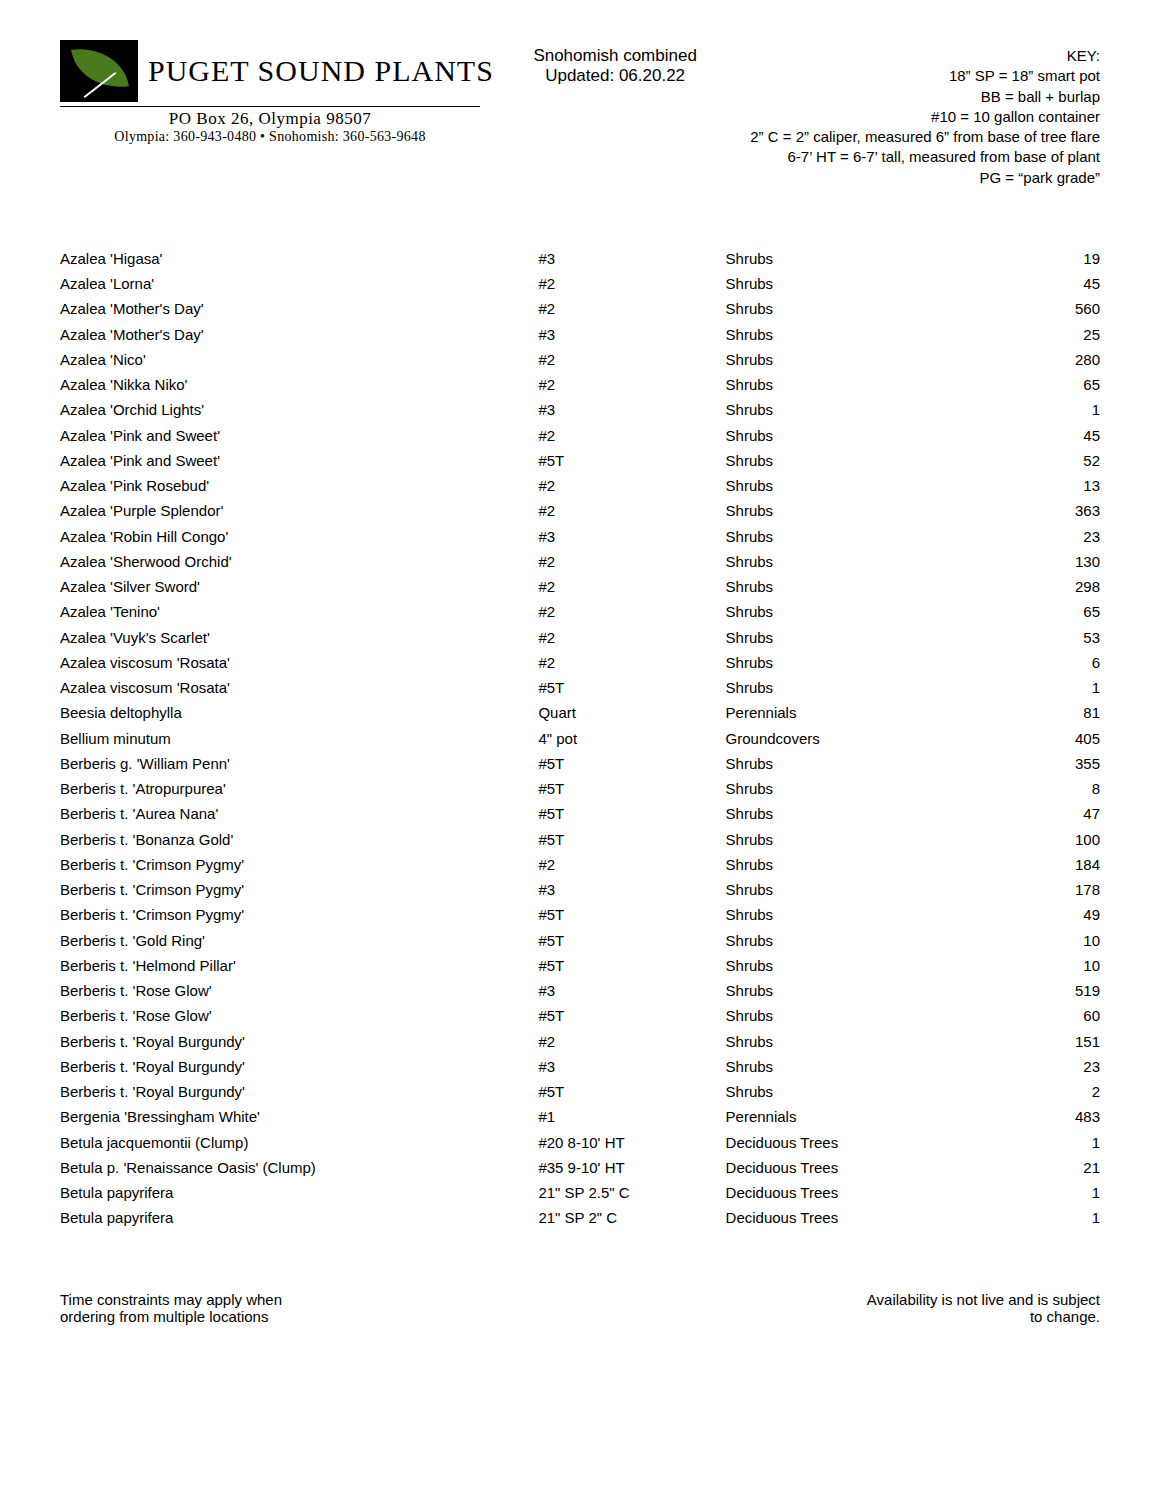PUGET SOUND PLANTS
PO Box 26, Olympia 98507
Olympia: 360-943-0480 • Snohomish: 360-563-9648
Snohomish combined
Updated: 06.20.22
KEY:
18” SP = 18” smart pot
BB = ball + burlap
#10 = 10 gallon container
2” C = 2” caliper, measured 6” from base of tree flare
6-7’ HT = 6-7’ tall, measured from base of plant
PG = “park grade”
| Azalea 'Higasa' | #3 | Shrubs | 19 |
| Azalea 'Lorna' | #2 | Shrubs | 45 |
| Azalea 'Mother's Day' | #2 | Shrubs | 560 |
| Azalea 'Mother's Day' | #3 | Shrubs | 25 |
| Azalea 'Nico' | #2 | Shrubs | 280 |
| Azalea 'Nikka Niko' | #2 | Shrubs | 65 |
| Azalea 'Orchid Lights' | #3 | Shrubs | 1 |
| Azalea 'Pink and Sweet' | #2 | Shrubs | 45 |
| Azalea 'Pink and Sweet' | #5T | Shrubs | 52 |
| Azalea 'Pink Rosebud' | #2 | Shrubs | 13 |
| Azalea 'Purple Splendor' | #2 | Shrubs | 363 |
| Azalea 'Robin Hill Congo' | #3 | Shrubs | 23 |
| Azalea 'Sherwood Orchid' | #2 | Shrubs | 130 |
| Azalea 'Silver Sword' | #2 | Shrubs | 298 |
| Azalea 'Tenino' | #2 | Shrubs | 65 |
| Azalea 'Vuyk's Scarlet' | #2 | Shrubs | 53 |
| Azalea viscosum 'Rosata' | #2 | Shrubs | 6 |
| Azalea viscosum 'Rosata' | #5T | Shrubs | 1 |
| Beesia deltophylla | Quart | Perennials | 81 |
| Bellium minutum | 4" pot | Groundcovers | 405 |
| Berberis g. 'William Penn' | #5T | Shrubs | 355 |
| Berberis t. 'Atropurpurea' | #5T | Shrubs | 8 |
| Berberis t. 'Aurea Nana' | #5T | Shrubs | 47 |
| Berberis t. 'Bonanza Gold' | #5T | Shrubs | 100 |
| Berberis t. 'Crimson Pygmy' | #2 | Shrubs | 184 |
| Berberis t. 'Crimson Pygmy' | #3 | Shrubs | 178 |
| Berberis t. 'Crimson Pygmy' | #5T | Shrubs | 49 |
| Berberis t. 'Gold Ring' | #5T | Shrubs | 10 |
| Berberis t. 'Helmond Pillar' | #5T | Shrubs | 10 |
| Berberis t. 'Rose Glow' | #3 | Shrubs | 519 |
| Berberis t. 'Rose Glow' | #5T | Shrubs | 60 |
| Berberis t. 'Royal Burgundy' | #2 | Shrubs | 151 |
| Berberis t. 'Royal Burgundy' | #3 | Shrubs | 23 |
| Berberis t. 'Royal Burgundy' | #5T | Shrubs | 2 |
| Bergenia 'Bressingham White' | #1 | Perennials | 483 |
| Betula jacquemontii (Clump) | #20 8-10' HT | Deciduous Trees | 1 |
| Betula p. 'Renaissance Oasis' (Clump) | #35 9-10' HT | Deciduous Trees | 21 |
| Betula papyrifera | 21" SP 2.5" C | Deciduous Trees | 1 |
| Betula papyrifera | 21" SP 2" C | Deciduous Trees | 1 |
Time constraints may apply when
ordering from multiple locations
Availability is not live and is subject
to change.